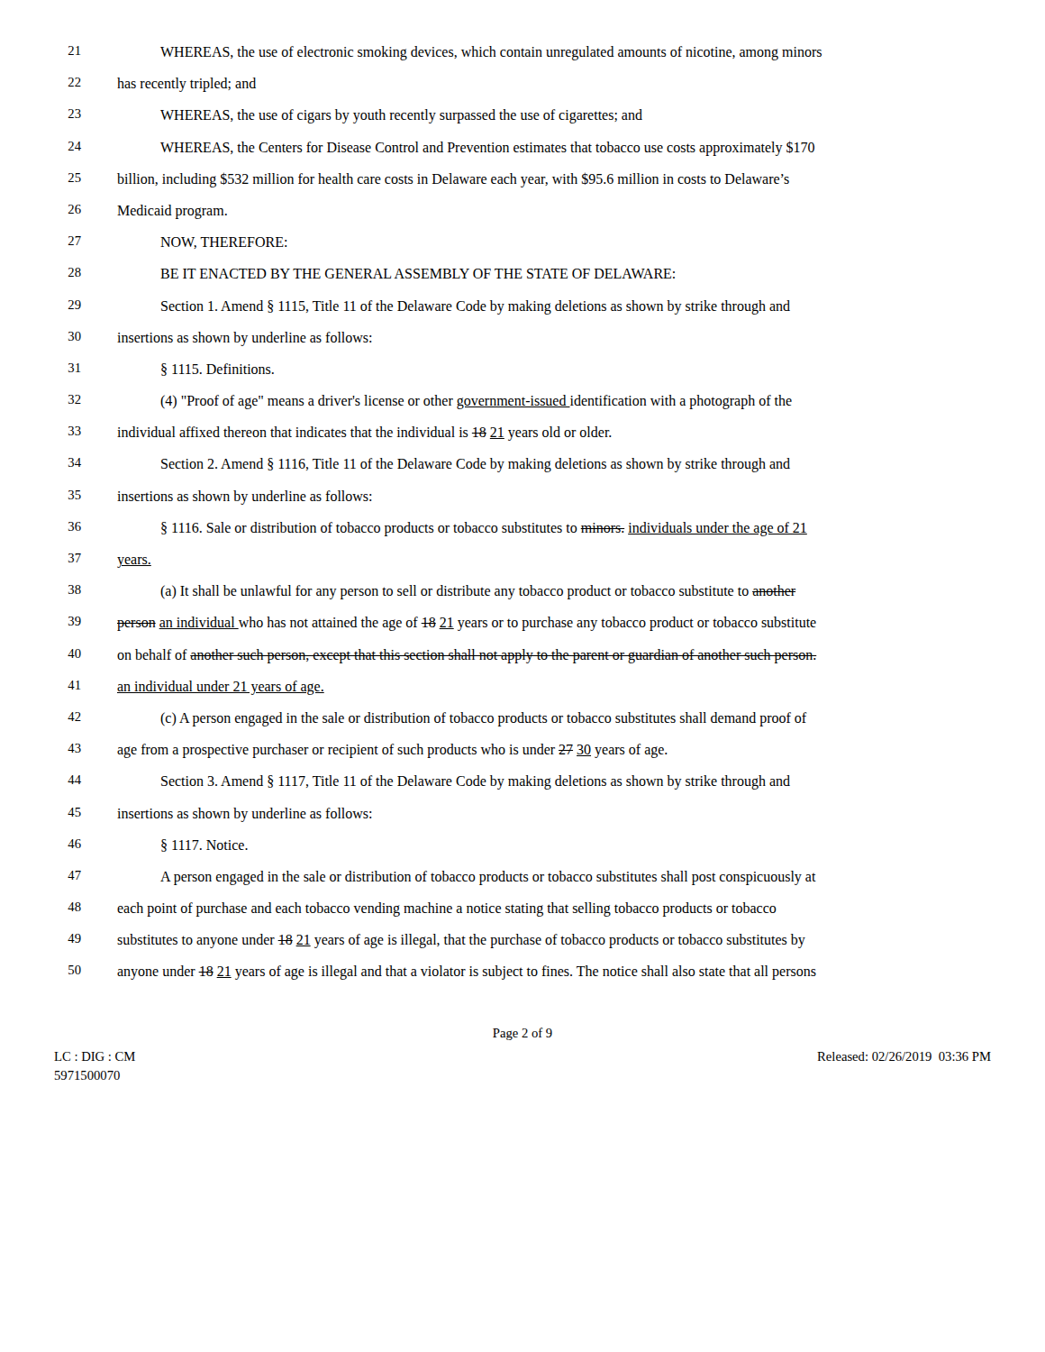WHEREAS, the use of electronic smoking devices, which contain unregulated amounts of nicotine, among minors
has recently tripled; and
WHEREAS, the use of cigars by youth recently surpassed the use of cigarettes; and
WHEREAS, the Centers for Disease Control and Prevention estimates that tobacco use costs approximately $170
billion, including $532 million for health care costs in Delaware each year, with $95.6 million in costs to Delaware’s
Medicaid program.
NOW, THEREFORE:
BE IT ENACTED BY THE GENERAL ASSEMBLY OF THE STATE OF DELAWARE:
Section 1. Amend § 1115, Title 11 of the Delaware Code by making deletions as shown by strike through and
insertions as shown by underline as follows:
§ 1115. Definitions.
(4) "Proof of age" means a driver's license or other government-issued identification with a photograph of the
individual affixed thereon that indicates that the individual is 18 21 years old or older.
Section 2. Amend § 1116, Title 11 of the Delaware Code by making deletions as shown by strike through and
insertions as shown by underline as follows:
§ 1116. Sale or distribution of tobacco products or tobacco substitutes to minors. individuals under the age of 21
years.
(a) It shall be unlawful for any person to sell or distribute any tobacco product or tobacco substitute to another
person an individual who has not attained the age of 18 21 years or to purchase any tobacco product or tobacco substitute
on behalf of another such person, except that this section shall not apply to the parent or guardian of another such person.
an individual under 21 years of age.
(c) A person engaged in the sale or distribution of tobacco products or tobacco substitutes shall demand proof of
age from a prospective purchaser or recipient of such products who is under 27 30 years of age.
Section 3. Amend § 1117, Title 11 of the Delaware Code by making deletions as shown by strike through and
insertions as shown by underline as follows:
§ 1117. Notice.
A person engaged in the sale or distribution of tobacco products or tobacco substitutes shall post conspicuously at
each point of purchase and each tobacco vending machine a notice stating that selling tobacco products or tobacco
substitutes to anyone under 18 21 years of age is illegal, that the purchase of tobacco products or tobacco substitutes by
anyone under 18 21 years of age is illegal and that a violator is subject to fines. The notice shall also state that all persons
Page 2 of 9
LC : DIG : CM
5971500070
Released: 02/26/2019 03:36 PM